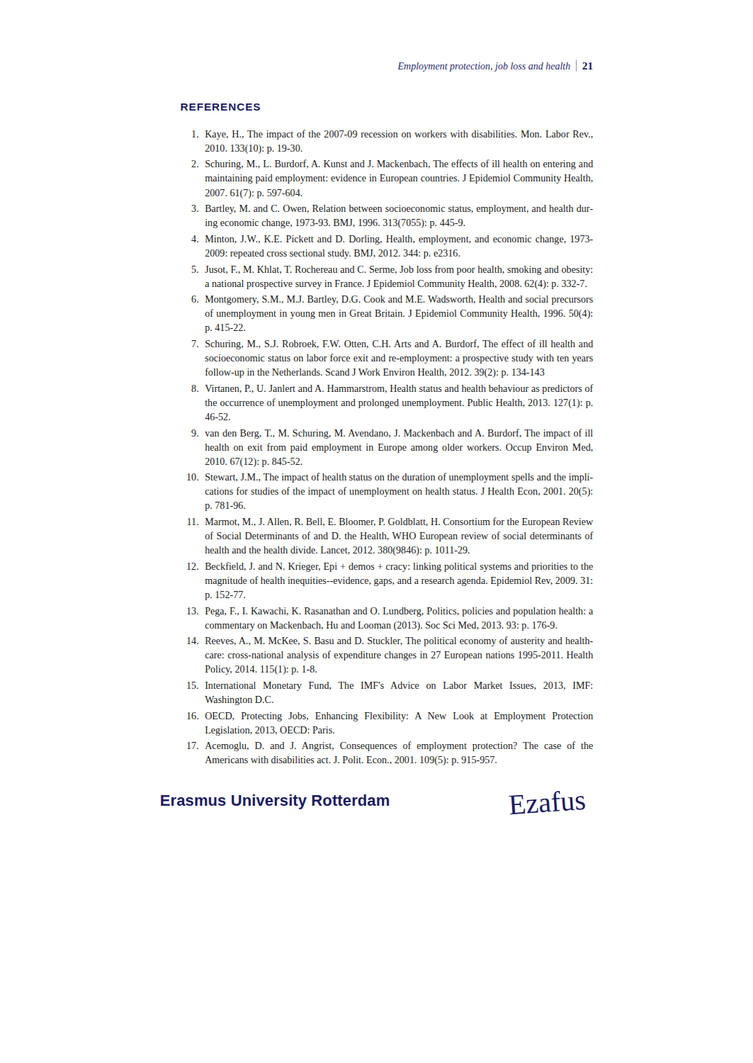Employment protection, job loss and health 21
References
Kaye, H., The impact of the 2007-09 recession on workers with disabilities. Mon. Labor Rev., 2010. 133(10): p. 19-30.
Schuring, M., L. Burdorf, A. Kunst and J. Mackenbach, The effects of ill health on entering and maintaining paid employment: evidence in European countries. J Epidemiol Community Health, 2007. 61(7): p. 597-604.
Bartley, M. and C. Owen, Relation between socioeconomic status, employment, and health during economic change, 1973-93. BMJ, 1996. 313(7055): p. 445-9.
Minton, J.W., K.E. Pickett and D. Dorling, Health, employment, and economic change, 1973-2009: repeated cross sectional study. BMJ, 2012. 344: p. e2316.
Jusot, F., M. Khlat, T. Rochereau and C. Serme, Job loss from poor health, smoking and obesity: a national prospective survey in France. J Epidemiol Community Health, 2008. 62(4): p. 332-7.
Montgomery, S.M., M.J. Bartley, D.G. Cook and M.E. Wadsworth, Health and social precursors of unemployment in young men in Great Britain. J Epidemiol Community Health, 1996. 50(4): p. 415-22.
Schuring, M., S.J. Robroek, F.W. Otten, C.H. Arts and A. Burdorf, The effect of ill health and socioeconomic status on labor force exit and re-employment: a prospective study with ten years follow-up in the Netherlands. Scand J Work Environ Health, 2012. 39(2): p. 134-143
Virtanen, P., U. Janlert and A. Hammarstrom, Health status and health behaviour as predictors of the occurrence of unemployment and prolonged unemployment. Public Health, 2013. 127(1): p. 46-52.
van den Berg, T., M. Schuring, M. Avendano, J. Mackenbach and A. Burdorf, The impact of ill health on exit from paid employment in Europe among older workers. Occup Environ Med, 2010. 67(12): p. 845-52.
Stewart, J.M., The impact of health status on the duration of unemployment spells and the implications for studies of the impact of unemployment on health status. J Health Econ, 2001. 20(5): p. 781-96.
Marmot, M., J. Allen, R. Bell, E. Bloomer, P. Goldblatt, H. Consortium for the European Review of Social Determinants of and D. the Health, WHO European review of social determinants of health and the health divide. Lancet, 2012. 380(9846): p. 1011-29.
Beckfield, J. and N. Krieger, Epi + demos + cracy: linking political systems and priorities to the magnitude of health inequities--evidence, gaps, and a research agenda. Epidemiol Rev, 2009. 31: p. 152-77.
Pega, F., I. Kawachi, K. Rasanathan and O. Lundberg, Politics, policies and population health: a commentary on Mackenbach, Hu and Looman (2013). Soc Sci Med, 2013. 93: p. 176-9.
Reeves, A., M. McKee, S. Basu and D. Stuckler, The political economy of austerity and healthcare: cross-national analysis of expenditure changes in 27 European nations 1995-2011. Health Policy, 2014. 115(1): p. 1-8.
International Monetary Fund, The IMF's Advice on Labor Market Issues, 2013, IMF: Washington D.C.
OECD, Protecting Jobs, Enhancing Flexibility: A New Look at Employment Protection Legislation, 2013, OECD: Paris.
Acemoglu, D. and J. Angrist, Consequences of employment protection? The case of the Americans with disabilities act. J. Polit. Econ., 2001. 109(5): p. 915-957.
Erasmus University Rotterdam
Ezafus